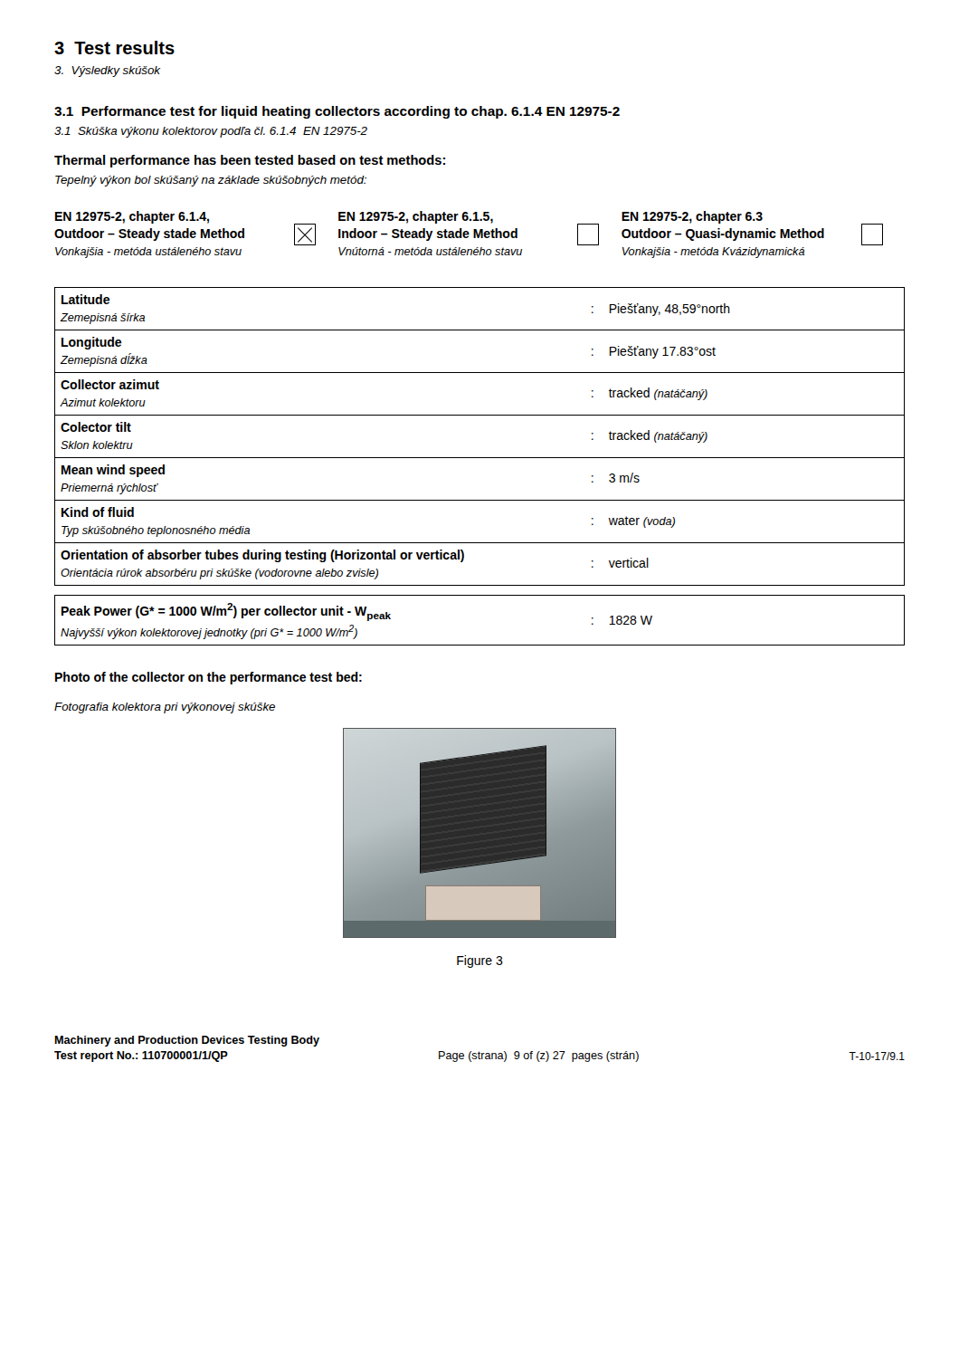3 Test results
3. Výsledky skúšok
3.1 Performance test for liquid heating collectors according to chap. 6.1.4 EN 12975-2
3.1 Skúška výkonu kolektorov podľa čl. 6.1.4 EN 12975-2
Thermal performance has been tested based on test methods:
Tepelný výkon bol skúšaný na základe skúšobných metód:
| EN 12975-2, chapter 6.1.4, Outdoor – Steady stade Method Vonkajšia - metóda ustáleného stavu | | EN 12975-2, chapter 6.1.5, Indoor – Steady stade Method Vnútorná - metóda ustáleného stavu | | EN 12975-2, chapter 6.3 Outdoor – Quasi-dynamic Method Vonkajšia - metóda Kvázidynamická | |
| Latitude Zemepisná šírka | : | Piešťany, 48,59°north |
| Longitude Zemepisná dĺžka | : | Piešťany 17.83°ost |
| Collector azimut Azimut kolektoru | : | tracked (natáčaný) |
| Colector tilt Sklon kolektru | : | tracked (natáčaný) |
| Mean wind speed Priemerná rýchlosť | : | 3 m/s |
| Kind of fluid Typ skúšobného teplonosného média | : | water (voda) |
| Orientation of absorber tubes during testing (Horizontal or vertical) Orientácia rúrok absorbéru pri skúške (vodorovne alebo zvisle) | : | vertical |
| Peak Power (G* = 1000 W/m 2 ) per collector unit - W peak Najvyšší výkon kolektorovej jednotky (pri G* = 1000 W/m 2 ) | : | 1828 W |
Photo of the collector on the performance test bed:
Fotografia kolektora pri výkonovej skúške
Figure 3
Machinery and Production Devices Testing Body
Test report No.: 110700001/1/QP
Page (strana) 9 of (z) 27 pages (strán)
T-10-17/9.1